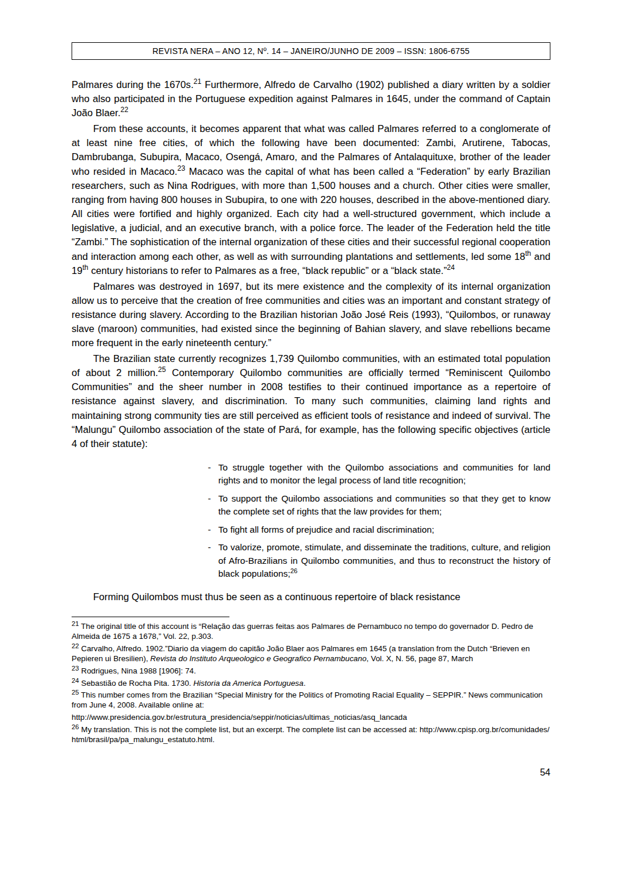REVISTA NERA – ANO 12, Nº. 14 – JANEIRO/JUNHO DE 2009 – ISSN: 1806-6755
Palmares during the 1670s.21 Furthermore, Alfredo de Carvalho (1902) published a diary written by a soldier who also participated in the Portuguese expedition against Palmares in 1645, under the command of Captain João Blaer.22
From these accounts, it becomes apparent that what was called Palmares referred to a conglomerate of at least nine free cities, of which the following have been documented: Zambi, Arutirene, Tabocas, Dambrubanga, Subupira, Macaco, Osengá, Amaro, and the Palmares of Antalaquituxe, brother of the leader who resided in Macaco.23 Macaco was the capital of what has been called a “Federation” by early Brazilian researchers, such as Nina Rodrigues, with more than 1,500 houses and a church. Other cities were smaller, ranging from having 800 houses in Subupira, to one with 220 houses, described in the above-mentioned diary. All cities were fortified and highly organized. Each city had a well-structured government, which include a legislative, a judicial, and an executive branch, with a police force. The leader of the Federation held the title “Zambi.” The sophistication of the internal organization of these cities and their successful regional cooperation and interaction among each other, as well as with surrounding plantations and settlements, led some 18th and 19th century historians to refer to Palmares as a free, “black republic” or a “black state.”24
Palmares was destroyed in 1697, but its mere existence and the complexity of its internal organization allow us to perceive that the creation of free communities and cities was an important and constant strategy of resistance during slavery. According to the Brazilian historian João José Reis (1993), “Quilombos, or runaway slave (maroon) communities, had existed since the beginning of Bahian slavery, and slave rebellions became more frequent in the early nineteenth century.”
The Brazilian state currently recognizes 1,739 Quilombo communities, with an estimated total population of about 2 million.25 Contemporary Quilombo communities are officially termed “Reminiscent Quilombo Communities” and the sheer number in 2008 testifies to their continued importance as a repertoire of resistance against slavery, and discrimination. To many such communities, claiming land rights and maintaining strong community ties are still perceived as efficient tools of resistance and indeed of survival. The “Malungu” Quilombo association of the state of Pará, for example, has the following specific objectives (article 4 of their statute):
To struggle together with the Quilombo associations and communities for land rights and to monitor the legal process of land title recognition;
To support the Quilombo associations and communities so that they get to know the complete set of rights that the law provides for them;
To fight all forms of prejudice and racial discrimination;
To valorize, promote, stimulate, and disseminate the traditions, culture, and religion of Afro-Brazilians in Quilombo communities, and thus to reconstruct the history of black populations;26
Forming Quilombos must thus be seen as a continuous repertoire of black resistance
21 The original title of this account is “Relação das guerras feitas aos Palmares de Pernambuco no tempo do governador D. Pedro de Almeida de 1675 a 1678,” Vol. 22, p.303.
22 Carvalho, Alfredo. 1902.”Diario da viagem do capitão João Blaer aos Palmares em 1645 (a translation from the Dutch “Brieven en Pepieren ui Bresilien), Revista do Instituto Arqueologico e Geografico Pernambucano, Vol. X, N. 56, page 87, March
23 Rodrigues, Nina 1988 [1906]: 74.
24 Sebastião de Rocha Pita. 1730. Historia da America Portuguesa.
25 This number comes from the Brazilian “Special Ministry for the Politics of Promoting Racial Equality – SEPPIR.” News communication from June 4, 2008. Available online at:
http://www.presidencia.gov.br/estrutura_presidencia/seppir/noticias/ultimas_noticias/asq_lancada
26 My translation. This is not the complete list, but an excerpt. The complete list can be accessed at: http://www.cpisp.org.br/comunidades/html/brasil/pa/pa_malungu_estatuto.html.
54